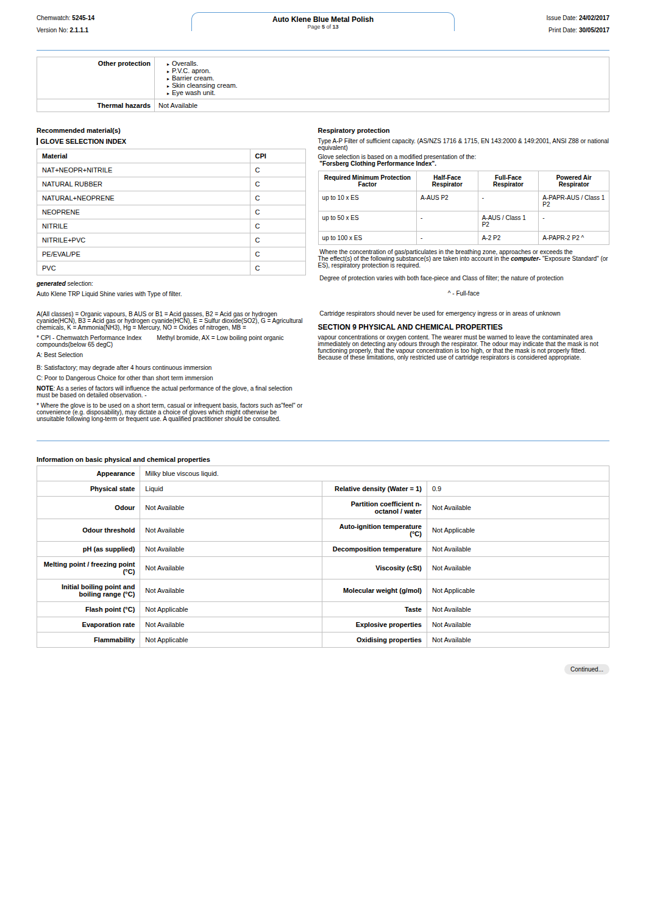Chemwatch: 5245-14
Auto Klene Blue Metal Polish
Page 5 of 13
Issue Date: 24/02/2017
Version No: 2.1.1.1
Print Date: 30/05/2017
| Other protection | Overalls. P.V.C. apron. Barrier cream. Skin cleansing cream. Eye wash unit. |
| Thermal hazards | Not Available |
Recommended material(s)
GLOVE SELECTION INDEX
| Material | CPI |
| --- | --- |
| NAT+NEOPR+NITRILE | C |
| NATURAL RUBBER | C |
| NATURAL+NEOPRENE | C |
| NEOPRENE | C |
| NITRILE | C |
| NITRILE+PVC | C |
| PE/EVAL/PE | C |
| PVC | C |
generated selection:
Auto Klene TRP Liquid Shine varies with Type of filter.
A(All classes) = Organic vapours, B AUS or B1 = Acid gasses, B2 = Acid gas or hydrogen cyanide(HCN), B3 = Acid gas or hydrogen cyanide(HCN), E = Sulfur dioxide(SO2), G = Agricultural chemicals, K = Ammonia(NH3), Hg = Mercury, NO = Oxides of nitrogen, MB =
* CPI - Chemwatch Performance Index Methyl bromide, AX = Low boiling point organic compounds(below 65 degC)
A: Best Selection
B: Satisfactory; may degrade after 4 hours continuous immersion
C: Poor to Dangerous Choice for other than short term immersion
NOTE: As a series of factors will influence the actual performance of the glove, a final selection must be based on detailed observation. -
* Where the glove is to be used on a short term, casual or infrequent basis, factors such as"feel" or convenience (e.g. disposability), may dictate a choice of gloves which might otherwise be unsuitable following long-term or frequent use. A qualified practitioner should be consulted.
Respiratory protection
Type A-P Filter of sufficient capacity. (AS/NZS 1716 & 1715, EN 143:2000 & 149:2001, ANSI Z88 or national equivalent)
Glove selection is based on a modified presentation of the:
"Forsberg Clothing Performance Index".
| Required Minimum Protection Factor | Half-Face Respirator | Full-Face Respirator | Powered Air Respirator |
| --- | --- | --- | --- |
| up to 10 x ES | A-AUS P2 | - | A-PAPR-AUS / Class 1 P2 |
| up to 50 x ES | - | A-AUS / Class 1 P2 | - |
| up to 100 x ES | - | A-2 P2 | A-PAPR-2 P2 ^ |
Where the concentration of gas/particulates in the breathing zone, approaches or exceeds the
The effect(s) of the following substance(s) are taken into account in the computer- "Exposure Standard" (or ES), respiratory protection is required.
Degree of protection varies with both face-piece and Class of filter; the nature of protection
^ - Full-face
Cartridge respirators should never be used for emergency ingress or in areas of unknown
SECTION 9 PHYSICAL AND CHEMICAL PROPERTIES
vapour concentrations or oxygen content. The wearer must be warned to leave the contaminated area immediately on detecting any odours through the respirator. The odour may indicate that the mask is not functioning properly, that the vapour concentration is too high, or that the mask is not properly fitted. Because of these limitations, only restricted use of cartridge respirators is considered appropriate.
Information on basic physical and chemical properties
| Appearance | Milky blue viscous liquid. |
| Physical state | Liquid | Relative density (Water = 1) | 0.9 |
| Odour | Not Available | Partition coefficient n-octanol / water | Not Available |
| Odour threshold | Not Available | Auto-ignition temperature (°C) | Not Applicable |
| pH (as supplied) | Not Available | Decomposition temperature | Not Available |
| Melting point / freezing point (°C) | Not Available | Viscosity (cSt) | Not Available |
| Initial boiling point and boiling range (°C) | Not Available | Molecular weight (g/mol) | Not Applicable |
| Flash point (°C) | Not Applicable | Taste | Not Available |
| Evaporation rate | Not Available | Explosive properties | Not Available |
| Flammability | Not Applicable | Oxidising properties | Not Available |
Continued...